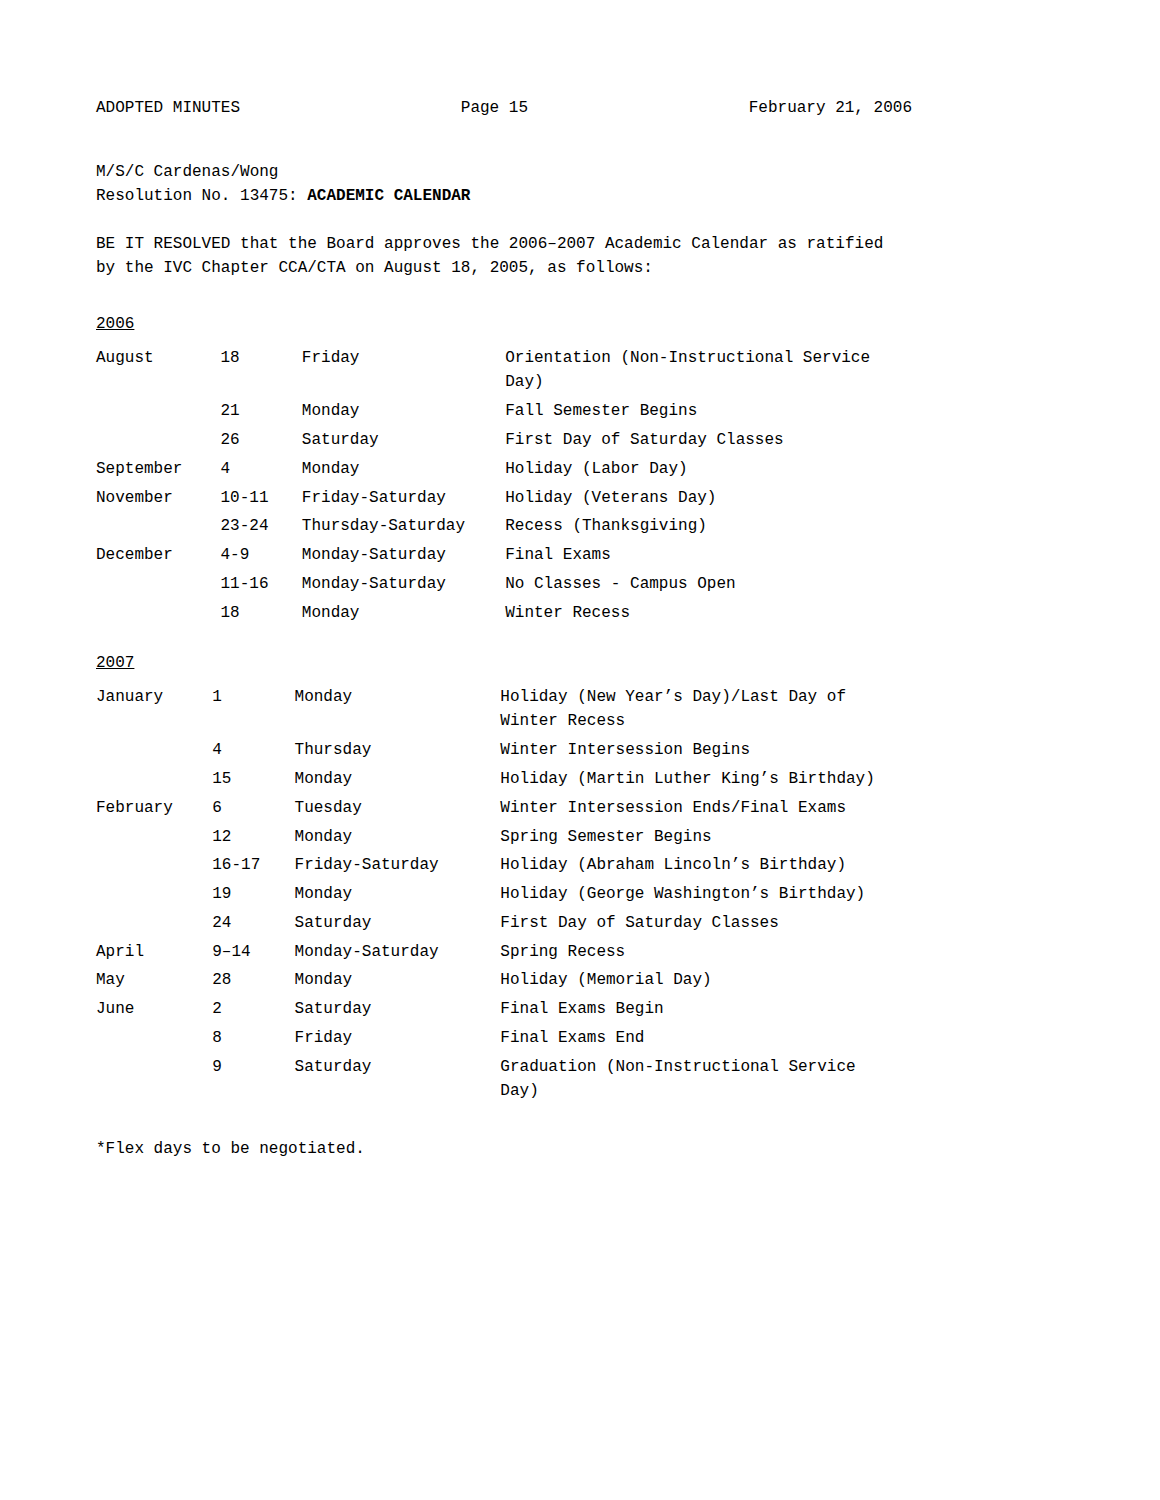ADOPTED MINUTES Page 15 February 21, 2006
M/S/C Cardenas/Wong
Resolution No. 13475: ACADEMIC CALENDAR
BE IT RESOLVED that the Board approves the 2006–2007 Academic Calendar as ratified by the IVC Chapter CCA/CTA on August 18, 2005, as follows:
2006
| August | 18 | Friday | Orientation (Non-Instructional Service Day) |
| | 21 | Monday | Fall Semester Begins |
| | 26 | Saturday | First Day of Saturday Classes |
| September | 4 | Monday | Holiday (Labor Day) |
| November | 10-11 | Friday-Saturday | Holiday (Veterans Day) |
| | 23-24 | Thursday-Saturday | Recess (Thanksgiving) |
| December | 4-9 | Monday-Saturday | Final Exams |
| | 11-16 | Monday-Saturday | No Classes - Campus Open |
| | 18 | Monday | Winter Recess |
2007
| January | 1 | Monday | Holiday (New Year’s Day)/Last Day of Winter Recess |
| | 4 | Thursday | Winter Intersession Begins |
| | 15 | Monday | Holiday (Martin Luther King’s Birthday) |
| February | 6 | Tuesday | Winter Intersession Ends/Final Exams |
| | 12 | Monday | Spring Semester Begins |
| | 16-17 | Friday-Saturday | Holiday (Abraham Lincoln’s Birthday) |
| | 19 | Monday | Holiday (George Washington’s Birthday) |
| | 24 | Saturday | First Day of Saturday Classes |
| April | 9–14 | Monday-Saturday | Spring Recess |
| May | 28 | Monday | Holiday (Memorial Day) |
| June | 2 | Saturday | Final Exams Begin |
| | 8 | Friday | Final Exams End |
| | 9 | Saturday | Graduation (Non-Instructional Service Day) |
*Flex days to be negotiated.